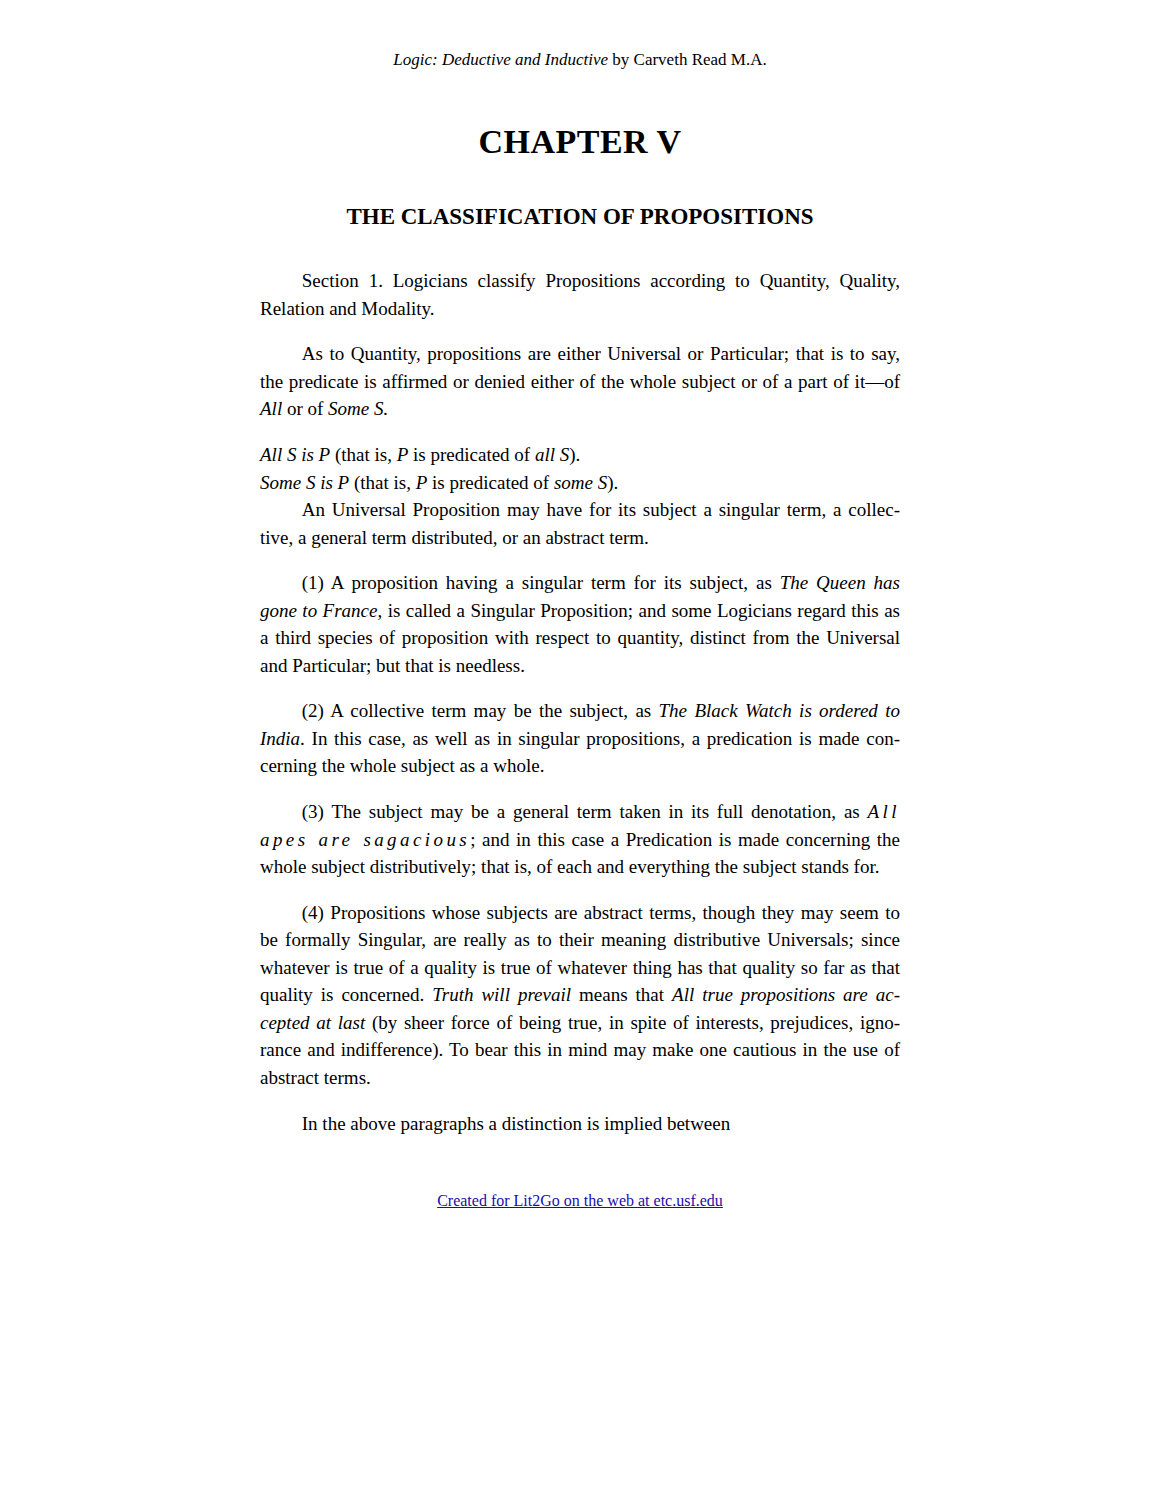Logic: Deductive and Inductive by Carveth Read M.A.
CHAPTER V
THE CLASSIFICATION OF PROPOSITIONS
Section 1. Logicians classify Propositions according to Quantity, Quality, Relation and Modality.
As to Quantity, propositions are either Universal or Particular; that is to say, the predicate is affirmed or denied either of the whole subject or of a part of it—of All or of Some S.
All S is P (that is, P is predicated of all S).
Some S is P (that is, P is predicated of some S).
An Universal Proposition may have for its subject a singular term, a collective, a general term distributed, or an abstract term.
(1) A proposition having a singular term for its subject, as The Queen has gone to France, is called a Singular Proposition; and some Logicians regard this as a third species of proposition with respect to quantity, distinct from the Universal and Particular; but that is needless.
(2) A collective term may be the subject, as The Black Watch is ordered to India. In this case, as well as in singular propositions, a predication is made concerning the whole subject as a whole.
(3) The subject may be a general term taken in its full denotation, as All apes are sagacious; and in this case a Predication is made concerning the whole subject distributively; that is, of each and everything the subject stands for.
(4) Propositions whose subjects are abstract terms, though they may seem to be formally Singular, are really as to their meaning distributive Universals; since whatever is true of a quality is true of whatever thing has that quality so far as that quality is concerned. Truth will prevail means that All true propositions are accepted at last (by sheer force of being true, in spite of interests, prejudices, ignorance and indifference). To bear this in mind may make one cautious in the use of abstract terms.
In the above paragraphs a distinction is implied between
Created for Lit2Go on the web at etc.usf.edu